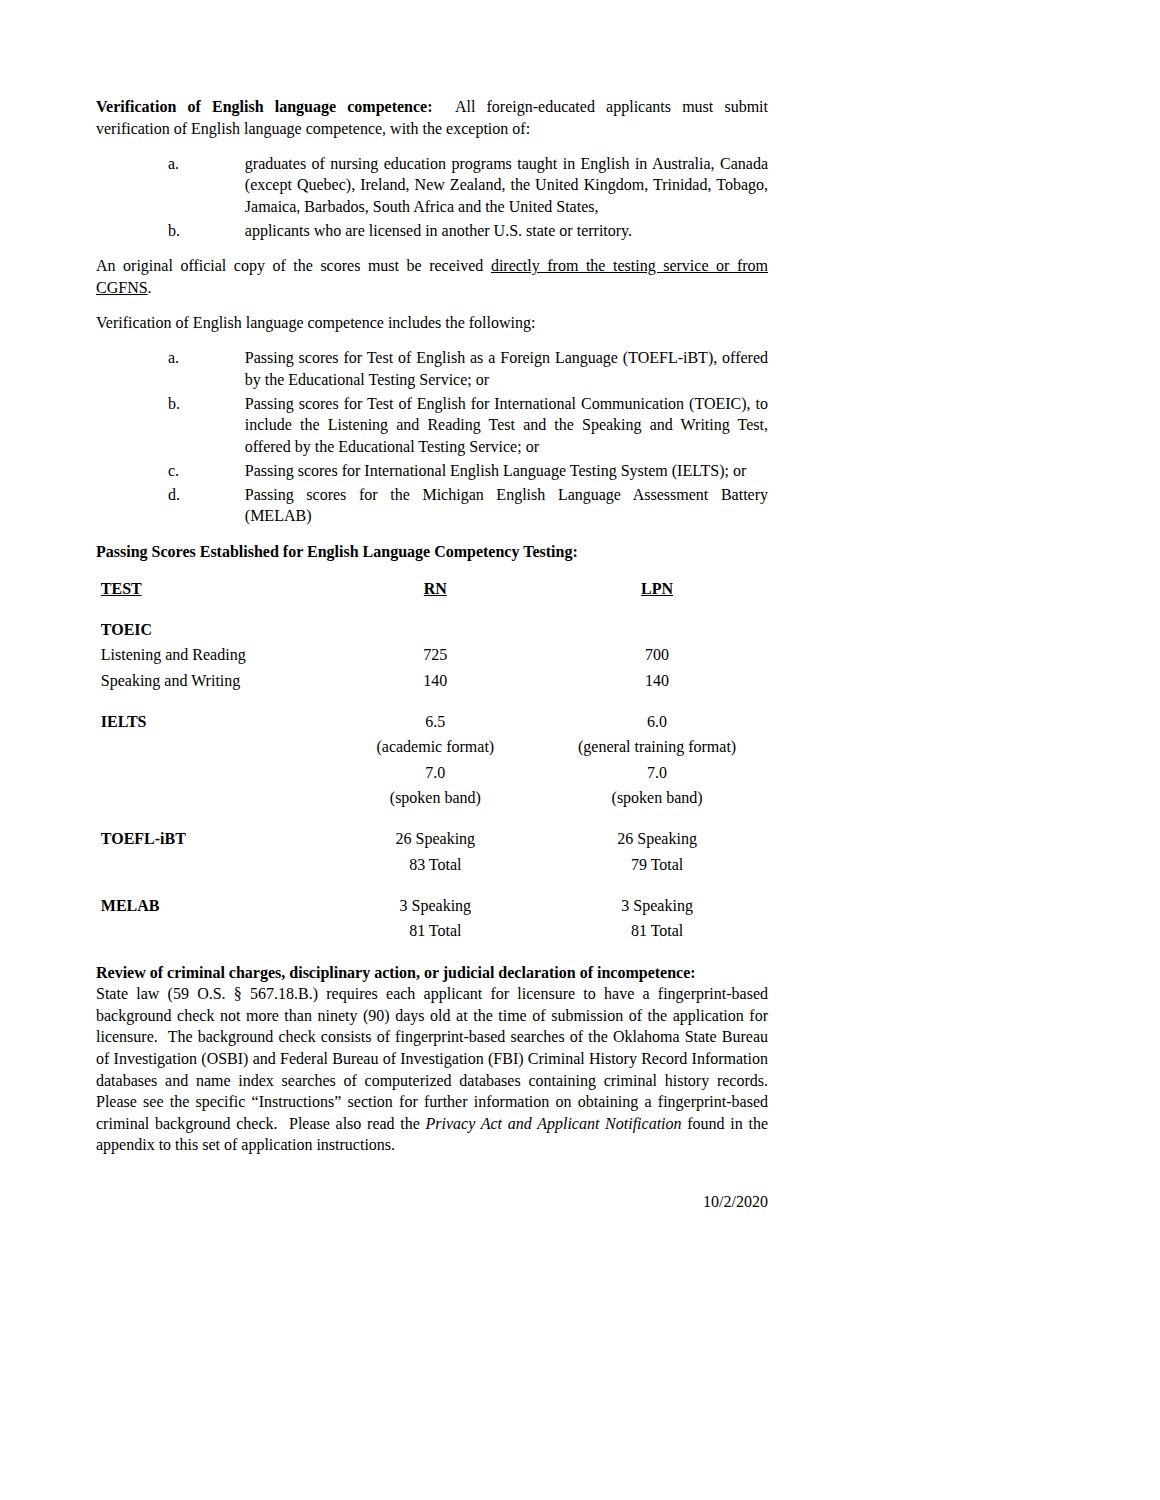Verification of English language competence: All foreign-educated applicants must submit verification of English language competence, with the exception of:
a. graduates of nursing education programs taught in English in Australia, Canada (except Quebec), Ireland, New Zealand, the United Kingdom, Trinidad, Tobago, Jamaica, Barbados, South Africa and the United States,
b. applicants who are licensed in another U.S. state or territory.
An original official copy of the scores must be received directly from the testing service or from CGFNS.
Verification of English language competence includes the following:
a. Passing scores for Test of English as a Foreign Language (TOEFL-iBT), offered by the Educational Testing Service; or
b. Passing scores for Test of English for International Communication (TOEIC), to include the Listening and Reading Test and the Speaking and Writing Test, offered by the Educational Testing Service; or
c. Passing scores for International English Language Testing System (IELTS); or
d. Passing scores for the Michigan English Language Assessment Battery (MELAB)
Passing Scores Established for English Language Competency Testing:
| TEST | RN | LPN |
| --- | --- | --- |
| TOEIC | | |
| Listening and Reading | 725 | 700 |
| Speaking and Writing | 140 | 140 |
| IELTS | 6.5 | 6.0 |
| | (academic format) | (general training format) |
| | 7.0 | 7.0 |
| | (spoken band) | (spoken band) |
| TOEFL-iBT | 26 Speaking | 26 Speaking |
| | 83 Total | 79 Total |
| MELAB | 3 Speaking | 3 Speaking |
| | 81 Total | 81 Total |
Review of criminal charges, disciplinary action, or judicial declaration of incompetence:
State law (59 O.S. § 567.18.B.) requires each applicant for licensure to have a fingerprint-based background check not more than ninety (90) days old at the time of submission of the application for licensure. The background check consists of fingerprint-based searches of the Oklahoma State Bureau of Investigation (OSBI) and Federal Bureau of Investigation (FBI) Criminal History Record Information databases and name index searches of computerized databases containing criminal history records. Please see the specific “Instructions” section for further information on obtaining a fingerprint-based criminal background check. Please also read the Privacy Act and Applicant Notification found in the appendix to this set of application instructions.
10/2/2020